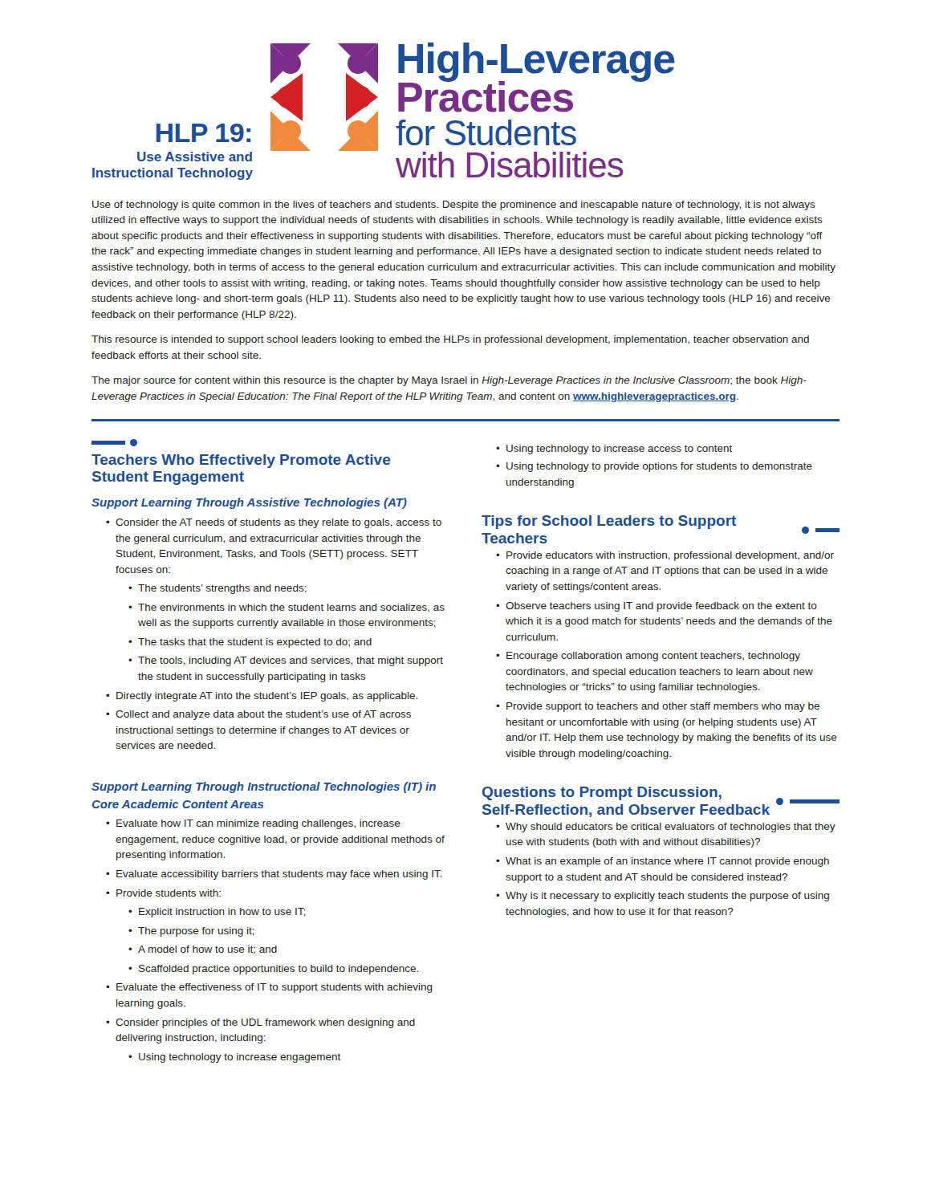HLP 19:
Use Assistive and
Instructional Technology
High-Leverage
Practices
for Students
with Disabilities
Use of technology is quite common in the lives of teachers and students. Despite the prominence and inescapable nature of technology, it is not always utilized in effective ways to support the individual needs of students with disabilities in schools. While technology is readily available, little evidence exists about specific products and their effectiveness in supporting students with disabilities. Therefore, educators must be careful about picking technology “off the rack” and expecting immediate changes in student learning and performance. All IEPs have a designated section to indicate student needs related to assistive technology, both in terms of access to the general education curriculum and extracurricular activities. This can include communication and mobility devices, and other tools to assist with writing, reading, or taking notes. Teams should thoughtfully consider how assistive technology can be used to help students achieve long- and short-term goals (HLP 11). Students also need to be explicitly taught how to use various technology tools (HLP 16) and receive feedback on their performance (HLP 8/22).
This resource is intended to support school leaders looking to embed the HLPs in professional development, implementation, teacher observation and feedback efforts at their school site.
The major source for content within this resource is the chapter by Maya Israel in High-Leverage Practices in the Inclusive Classroom; the book High-Leverage Practices in Special Education: The Final Report of the HLP Writing Team, and content on www.highleveragepractices.org.
Teachers Who Effectively Promote Active Student Engagement
Support Learning Through Assistive Technologies (AT)
Consider the AT needs of students as they relate to goals, access to the general curriculum, and extracurricular activities through the Student, Environment, Tasks, and Tools (SETT) process. SETT focuses on:
The students’ strengths and needs;
The environments in which the student learns and socializes, as well as the supports currently available in those environments;
The tasks that the student is expected to do; and
The tools, including AT devices and services, that might support the student in successfully participating in tasks
Directly integrate AT into the student’s IEP goals, as applicable.
Collect and analyze data about the student’s use of AT across instructional settings to determine if changes to AT devices or services are needed.
Support Learning Through Instructional Technologies (IT) in Core Academic Content Areas
Evaluate how IT can minimize reading challenges, increase engagement, reduce cognitive load, or provide additional methods of presenting information.
Evaluate accessibility barriers that students may face when using IT.
Provide students with:
Explicit instruction in how to use IT;
The purpose for using it;
A model of how to use it; and
Scaffolded practice opportunities to build to independence.
Evaluate the effectiveness of IT to support students with achieving learning goals.
Consider principles of the UDL framework when designing and delivering instruction, including:
Using technology to increase engagement
Using technology to increase access to content
Using technology to provide options for students to demonstrate understanding
Tips for School Leaders to Support Teachers
Provide educators with instruction, professional development, and/or coaching in a range of AT and IT options that can be used in a wide variety of settings/content areas.
Observe teachers using IT and provide feedback on the extent to which it is a good match for students’ needs and the demands of the curriculum.
Encourage collaboration among content teachers, technology coordinators, and special education teachers to learn about new technologies or “tricks” to using familiar technologies.
Provide support to teachers and other staff members who may be hesitant or uncomfortable with using (or helping students use) AT and/or IT. Help them use technology by making the benefits of its use visible through modeling/coaching.
Questions to Prompt Discussion,
Self-Reflection, and Observer Feedback
Why should educators be critical evaluators of technologies that they use with students (both with and without disabilities)?
What is an example of an instance where IT cannot provide enough support to a student and AT should be considered instead?
Why is it necessary to explicitly teach students the purpose of using technologies, and how to use it for that reason?